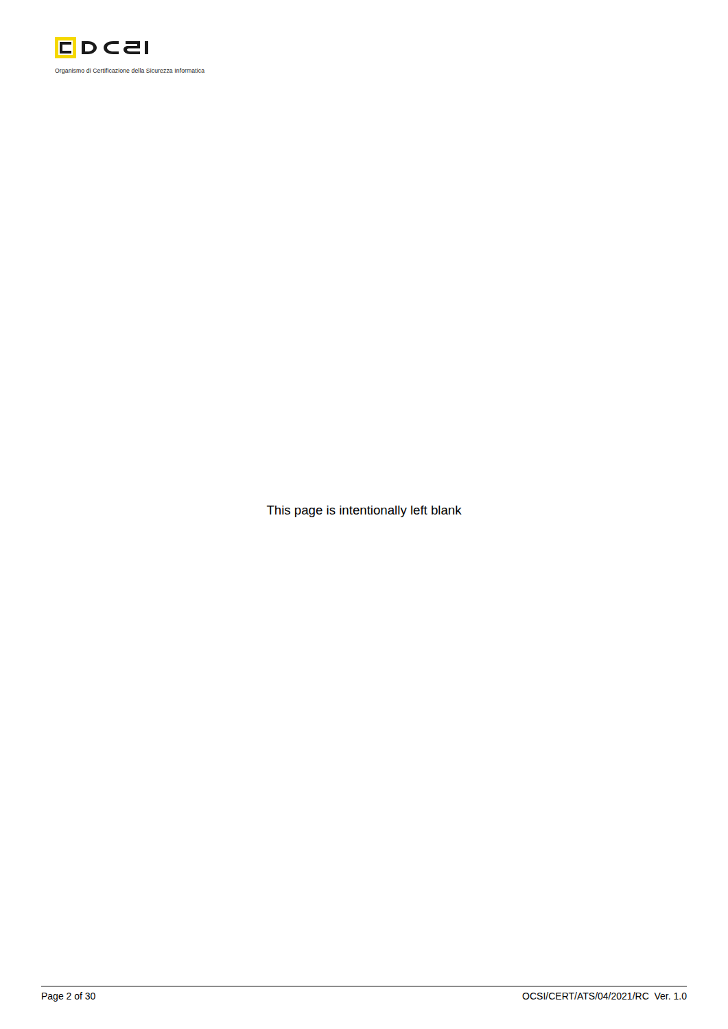Organismo di Certificazione della Sicurezza Informatica
This page is intentionally left blank
Page 2 of 30
OCSI/CERT/ATS/04/2021/RC Ver. 1.0